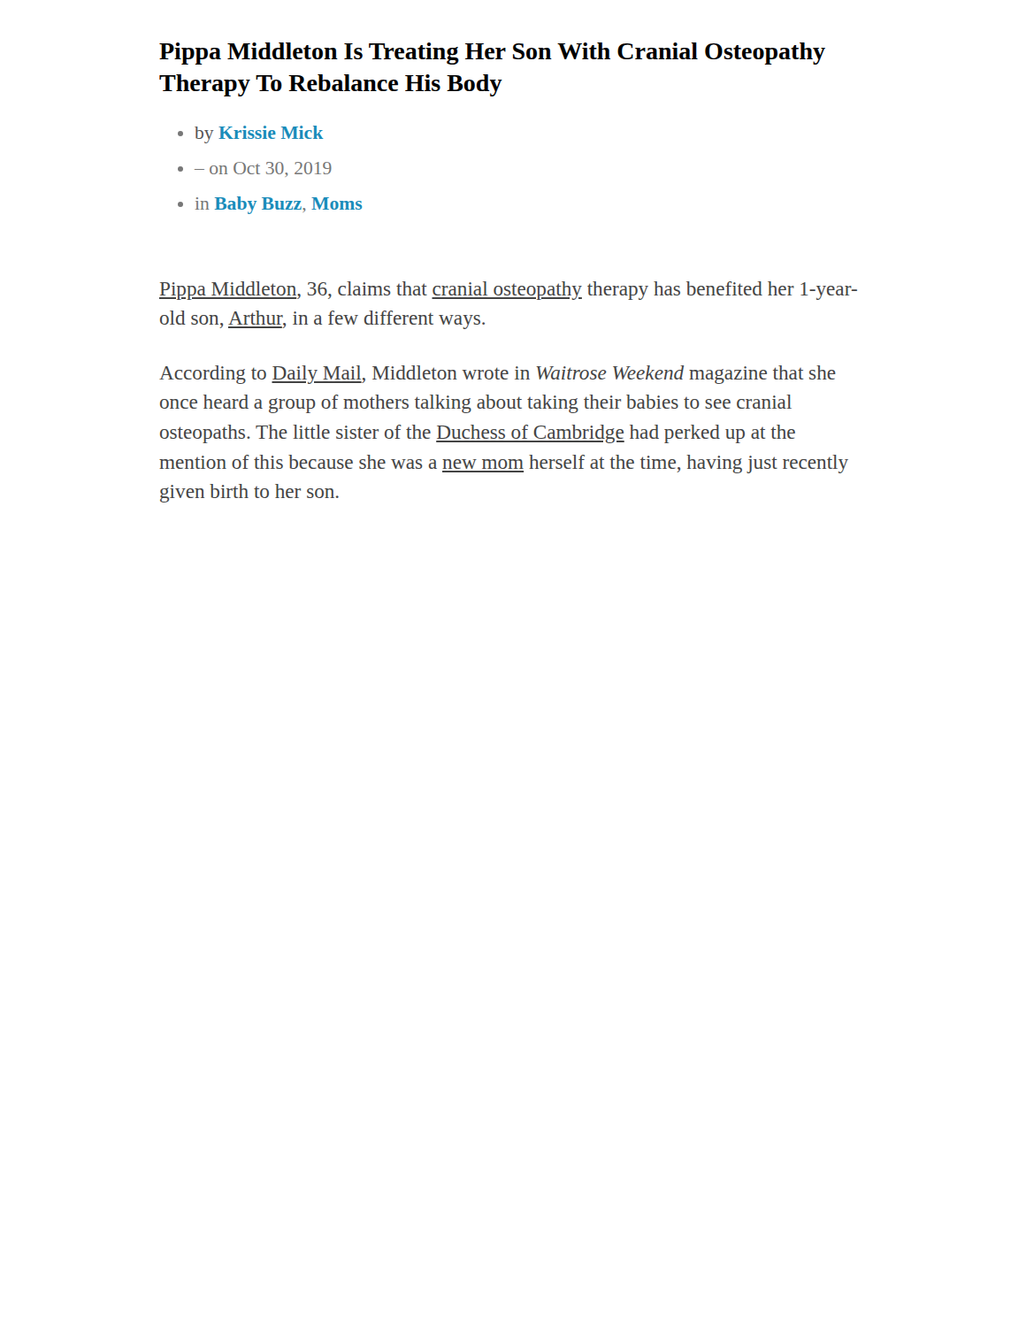Pippa Middleton Is Treating Her Son With Cranial Osteopathy Therapy To Rebalance His Body
by Krissie Mick
– on Oct 30, 2019
in Baby Buzz, Moms
Pippa Middleton, 36, claims that cranial osteopathy therapy has benefited her 1-year-old son, Arthur, in a few different ways.
According to Daily Mail, Middleton wrote in Waitrose Weekend magazine that she once heard a group of mothers talking about taking their babies to see cranial osteopaths. The little sister of the Duchess of Cambridge had perked up at the mention of this because she was a new mom herself at the time, having just recently given birth to her son.